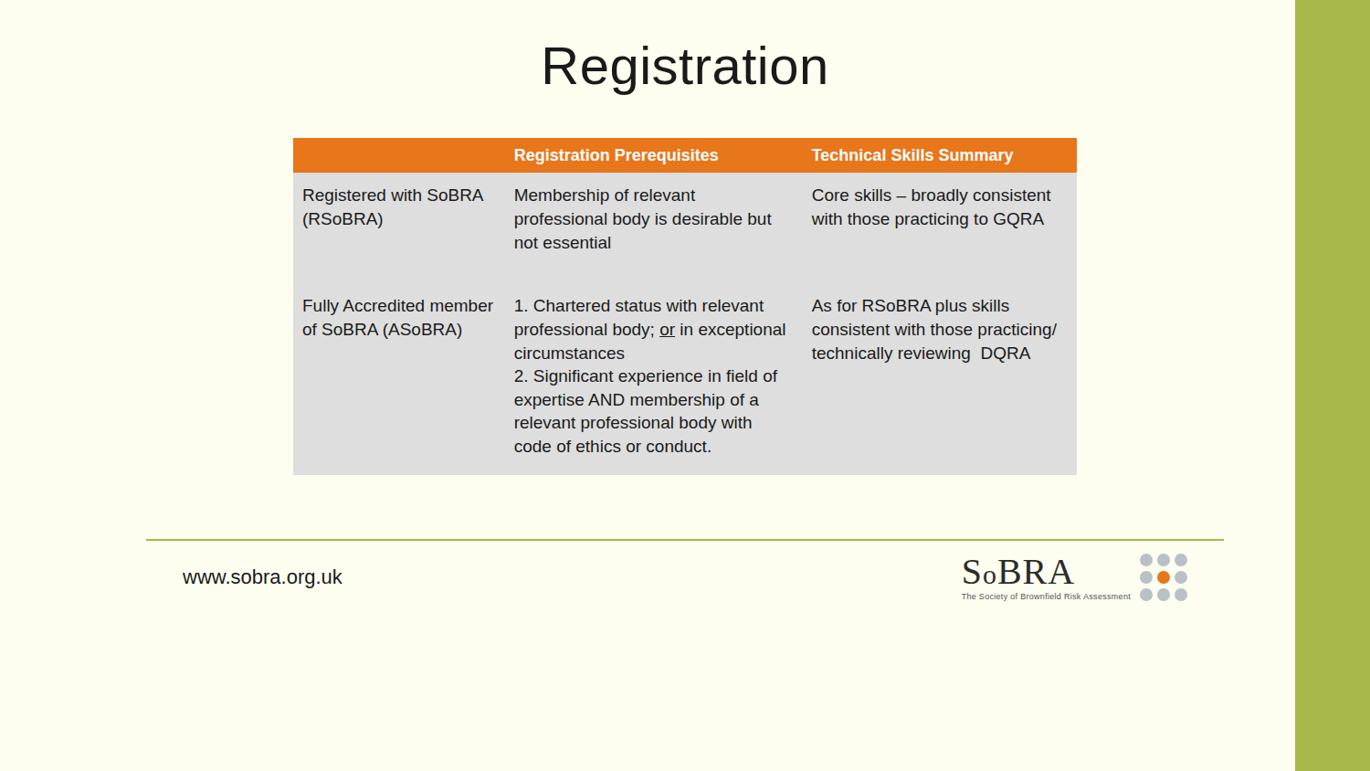Registration
| | Registration Prerequisites | Technical Skills Summary |
| --- | --- | --- |
| Registered with SoBRA (RSoBRA) | Membership of relevant professional body is desirable but not essential | Core skills – broadly consistent with those practicing to GQRA |
| Fully Accredited member of SoBRA (ASoBRA) | 1. Chartered status with relevant professional body; or in exceptional circumstances 2. Significant experience in field of expertise AND membership of a relevant professional body with code of ethics or conduct. | As for RSoBRA plus skills consistent with those practicing/ technically reviewing DQRA |
www.sobra.org.uk
So BRA
The Society of Brownfield Risk Assessment